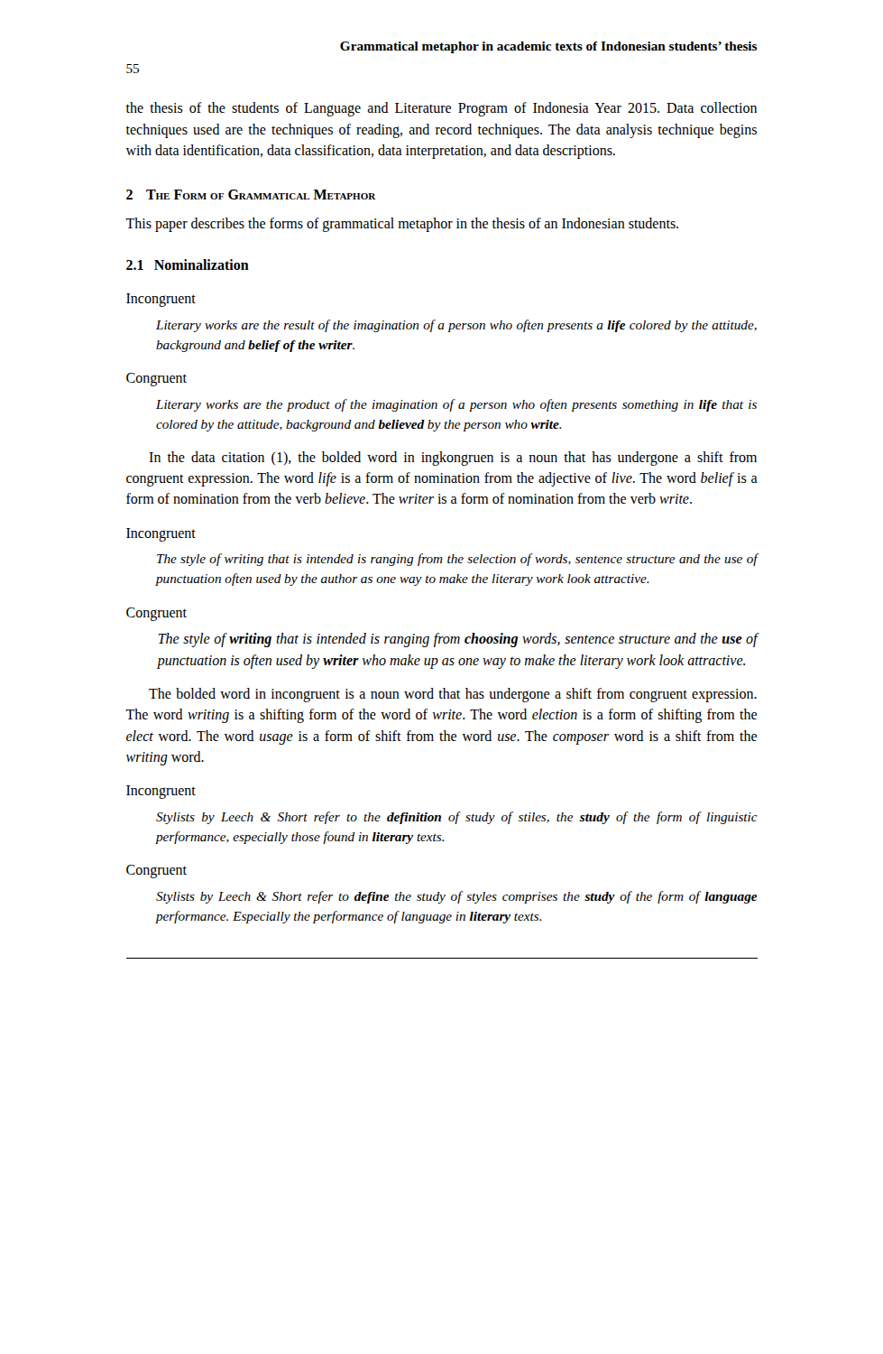Grammatical metaphor in academic texts of Indonesian students’ thesis
55
the thesis of the students of Language and Literature Program of Indonesia Year 2015. Data collection techniques used are the techniques of reading, and record techniques. The data analysis technique begins with data identification, data classification, data interpretation, and data descriptions.
2 The Form of Grammatical Metaphor
This paper describes the forms of grammatical metaphor in the thesis of an Indonesian students.
2.1 Nominalization
Incongruent
Literary works are the result of the imagination of a person who often presents a life colored by the attitude, background and belief of the writer.
Congruent
Literary works are the product of the imagination of a person who often presents something in life that is colored by the attitude, background and believed by the person who write.
In the data citation (1), the bolded word in ingkongruen is a noun that has undergone a shift from congruent expression. The word life is a form of nomination from the adjective of live. The word belief is a form of nomination from the verb believe. The writer is a form of nomination from the verb write.
Incongruent
The style of writing that is intended is ranging from the selection of words, sentence structure and the use of punctuation often used by the author as one way to make the literary work look attractive.
Congruent
The style of writing that is intended is ranging from choosing words, sentence structure and the use of punctuation is often used by writer who make up as one way to make the literary work look attractive.
The bolded word in incongruent is a noun word that has undergone a shift from congruent expression. The word writing is a shifting form of the word of write. The word election is a form of shifting from the elect word. The word usage is a form of shift from the word use. The composer word is a shift from the writing word.
Incongruent
Stylists by Leech & Short refer to the definition of study of stiles, the study of the form of linguistic performance, especially those found in literary texts.
Congruent
Stylists by Leech & Short refer to define the study of styles comprises the study of the form of language performance. Especially the performance of language in literary texts.